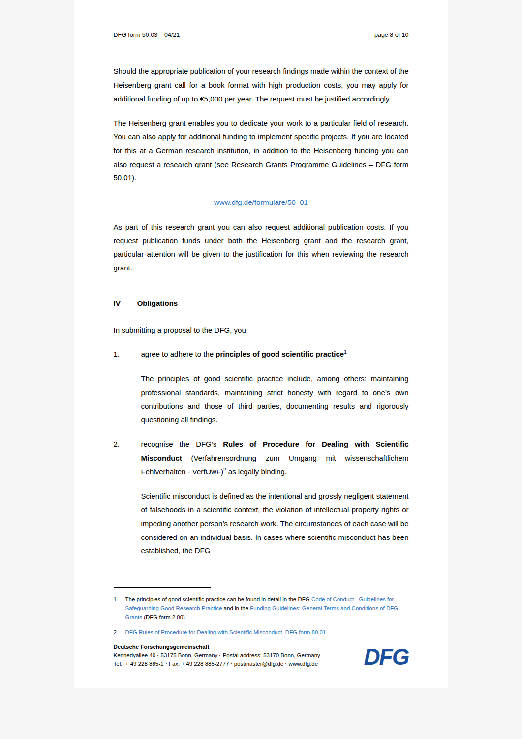DFG form 50.03 – 04/21 page 8 of 10
Should the appropriate publication of your research findings made within the context of the Heisenberg grant call for a book format with high production costs, you may apply for additional funding of up to €5,000 per year. The request must be justified accordingly.
The Heisenberg grant enables you to dedicate your work to a particular field of research. You can also apply for additional funding to implement specific projects. If you are located for this at a German research institution, in addition to the Heisenberg funding you can also request a research grant (see Research Grants Programme Guidelines – DFG form 50.01).
www.dfg.de/formulare/50_01
As part of this research grant you can also request additional publication costs. If you request publication funds under both the Heisenberg grant and the research grant, particular attention will be given to the justification for this when reviewing the research grant.
IV Obligations
In submitting a proposal to the DFG, you
agree to adhere to the principles of good scientific practice1
The principles of good scientific practice include, among others: maintaining professional standards, maintaining strict honesty with regard to one’s own contributions and those of third parties, documenting results and rigorously questioning all findings.
recognise the DFG’s Rules of Procedure for Dealing with Scientific Misconduct (Verfahrensordnung zum Umgang mit wissenschaftlichem Fehlverhalten - VerfOwF)2 as legally binding.
Scientific misconduct is defined as the intentional and grossly negligent statement of falsehoods in a scientific context, the violation of intellectual property rights or impeding another person’s research work. The circumstances of each case will be considered on an individual basis. In cases where scientific misconduct has been established, the DFG
1 The principles of good scientific practice can be found in detail in the DFG Code of Conduct - Guidelines for Safeguarding Good Research Practice and in the Funding Guidelines: General Terms and Conditions of DFG Grants (DFG form 2.00).
2 DFG Rules of Procedure for Dealing with Scientific Misconduct, DFG form 80.01
Deutsche Forschungsgemeinschaft
Kennedyallee 40 ⋅ 53175 Bonn, Germany ⋅ Postal address: 53170 Bonn, Germany
Tel.: + 49 228 885-1 ⋅ Fax: + 49 228 885-2777 ⋅ postmaster@dfg.de ⋅ www.dfg.de
DFG